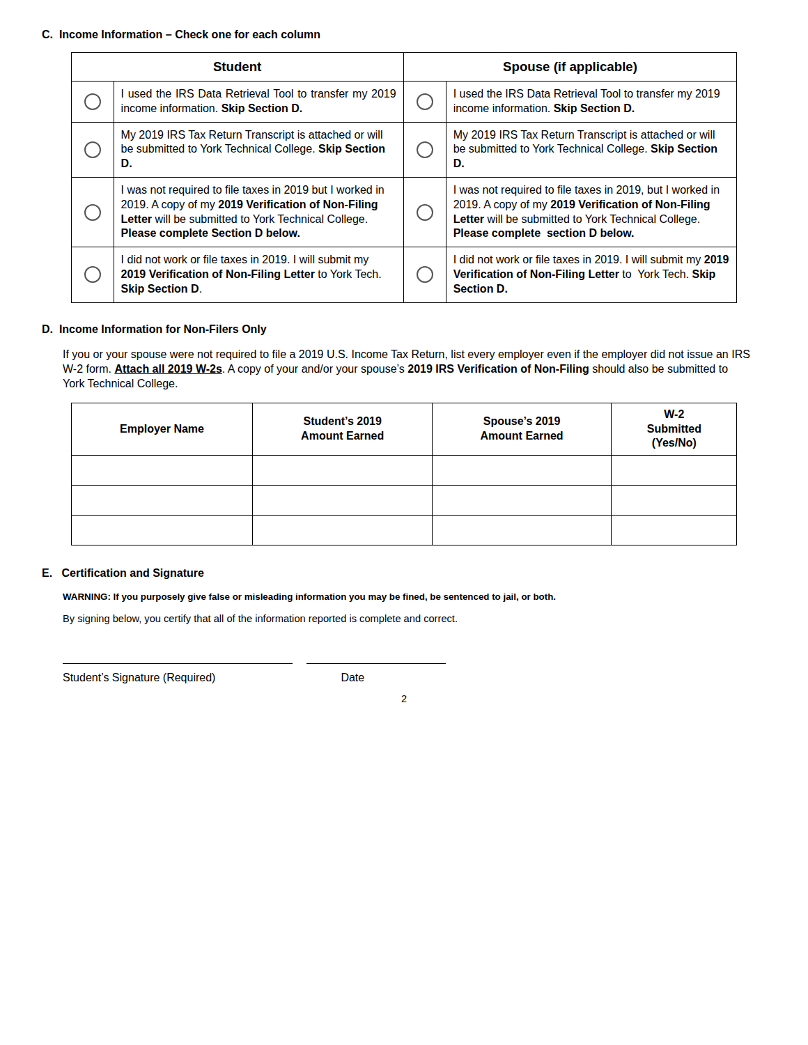C. Income Information – Check one for each column
| Student | Spouse (if applicable) |
| --- | --- |
| | I used the IRS Data Retrieval Tool to transfer my 2019 income information. Skip Section D. | | I used the IRS Data Retrieval Tool to transfer my 2019 income information. Skip Section D. |
| | My 2019 IRS Tax Return Transcript is attached or will be submitted to York Technical College. Skip Section D. | | My 2019 IRS Tax Return Transcript is attached or will be submitted to York Technical College. Skip Section D. |
| | I was not required to file taxes in 2019 but I worked in 2019. A copy of my 2019 Verification of Non-Filing Letter will be submitted to York Technical College. Please complete Section D below. | | I was not required to file taxes in 2019, but I worked in 2019. A copy of my 2019 Verification of Non-Filing Letter will be submitted to York Technical College. Please complete section D below. |
| | I did not work or file taxes in 2019. I will submit my 2019 Verification of Non-Filing Letter to York Tech. Skip Section D . | | I did not work or file taxes in 2019. I will submit my 2019 Verification of Non-Filing Letter to York Tech. Skip Section D. |
D. Income Information for Non-Filers Only
If you or your spouse were not required to file a 2019 U.S. Income Tax Return, list every employer even if the employer did not issue an IRS W-2 form. Attach all 2019 W-2s. A copy of your and/or your spouse’s 2019 IRS Verification of Non-Filing should also be submitted to York Technical College.
| Employer Name | Student’s 2019 Amount Earned | Spouse’s 2019 Amount Earned | W-2 Submitted (Yes/No) |
| --- | --- | --- | --- |
E. Certification and Signature
WARNING: If you purposely give false or misleading information you may be fined, be sentenced to jail, or both.
By signing below, you certify that all of the information reported is complete and correct.
Student’s Signature (Required)Date
2